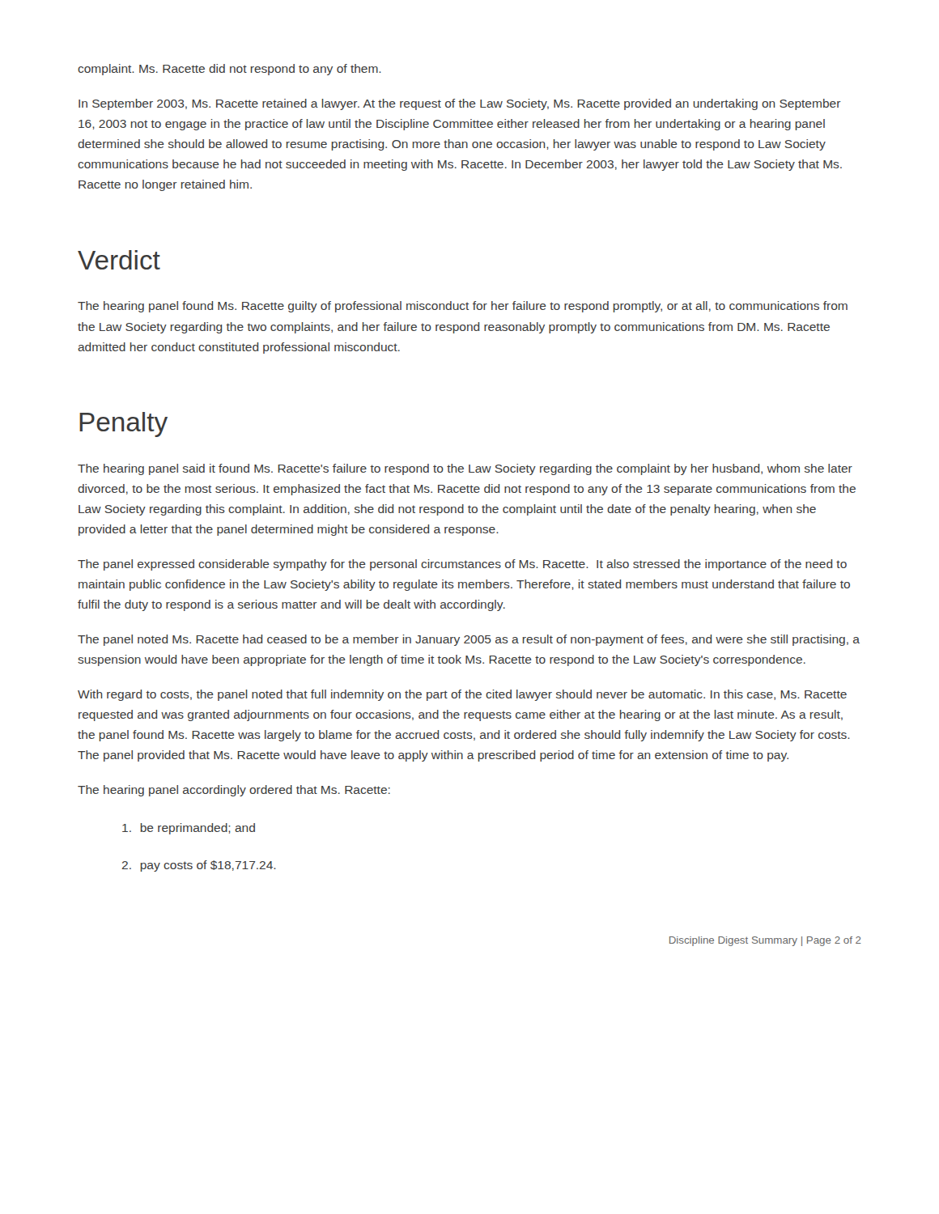complaint. Ms. Racette did not respond to any of them.
In September 2003, Ms. Racette retained a lawyer. At the request of the Law Society, Ms. Racette provided an undertaking on September 16, 2003 not to engage in the practice of law until the Discipline Committee either released her from her undertaking or a hearing panel determined she should be allowed to resume practising. On more than one occasion, her lawyer was unable to respond to Law Society communications because he had not succeeded in meeting with Ms. Racette. In December 2003, her lawyer told the Law Society that Ms. Racette no longer retained him.
Verdict
The hearing panel found Ms. Racette guilty of professional misconduct for her failure to respond promptly, or at all, to communications from the Law Society regarding the two complaints, and her failure to respond reasonably promptly to communications from DM. Ms. Racette admitted her conduct constituted professional misconduct.
Penalty
The hearing panel said it found Ms. Racette's failure to respond to the Law Society regarding the complaint by her husband, whom she later divorced, to be the most serious. It emphasized the fact that Ms. Racette did not respond to any of the 13 separate communications from the Law Society regarding this complaint. In addition, she did not respond to the complaint until the date of the penalty hearing, when she provided a letter that the panel determined might be considered a response.
The panel expressed considerable sympathy for the personal circumstances of Ms. Racette. It also stressed the importance of the need to maintain public confidence in the Law Society's ability to regulate its members. Therefore, it stated members must understand that failure to fulfil the duty to respond is a serious matter and will be dealt with accordingly.
The panel noted Ms. Racette had ceased to be a member in January 2005 as a result of non-payment of fees, and were she still practising, a suspension would have been appropriate for the length of time it took Ms. Racette to respond to the Law Society's correspondence.
With regard to costs, the panel noted that full indemnity on the part of the cited lawyer should never be automatic. In this case, Ms. Racette requested and was granted adjournments on four occasions, and the requests came either at the hearing or at the last minute. As a result, the panel found Ms. Racette was largely to blame for the accrued costs, and it ordered she should fully indemnify the Law Society for costs. The panel provided that Ms. Racette would have leave to apply within a prescribed period of time for an extension of time to pay.
The hearing panel accordingly ordered that Ms. Racette:
be reprimanded; and
pay costs of $18,717.24.
Discipline Digest Summary | Page 2 of 2